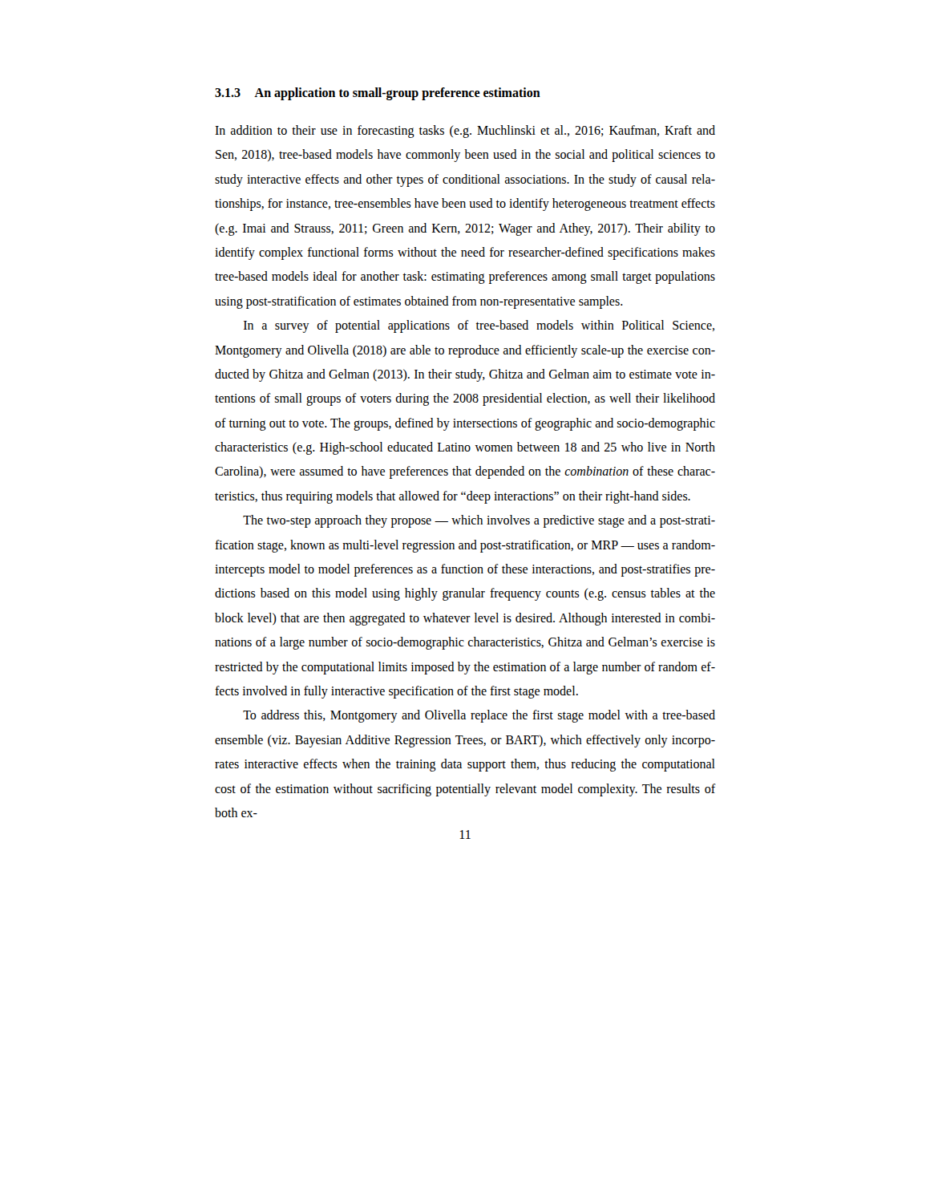3.1.3 An application to small-group preference estimation
In addition to their use in forecasting tasks (e.g. Muchlinski et al., 2016; Kaufman, Kraft and Sen, 2018), tree-based models have commonly been used in the social and political sciences to study interactive effects and other types of conditional associations. In the study of causal relationships, for instance, tree-ensembles have been used to identify heterogeneous treatment effects (e.g. Imai and Strauss, 2011; Green and Kern, 2012; Wager and Athey, 2017). Their ability to identify complex functional forms without the need for researcher-defined specifications makes tree-based models ideal for another task: estimating preferences among small target populations using post-stratification of estimates obtained from non-representative samples.
In a survey of potential applications of tree-based models within Political Science, Montgomery and Olivella (2018) are able to reproduce and efficiently scale-up the exercise conducted by Ghitza and Gelman (2013). In their study, Ghitza and Gelman aim to estimate vote intentions of small groups of voters during the 2008 presidential election, as well their likelihood of turning out to vote. The groups, defined by intersections of geographic and socio-demographic characteristics (e.g. High-school educated Latino women between 18 and 25 who live in North Carolina), were assumed to have preferences that depended on the combination of these characteristics, thus requiring models that allowed for “deep interactions” on their right-hand sides.
The two-step approach they propose — which involves a predictive stage and a post-stratification stage, known as multi-level regression and post-stratification, or MRP — uses a random-intercepts model to model preferences as a function of these interactions, and post-stratifies predictions based on this model using highly granular frequency counts (e.g. census tables at the block level) that are then aggregated to whatever level is desired. Although interested in combinations of a large number of socio-demographic characteristics, Ghitza and Gelman’s exercise is restricted by the computational limits imposed by the estimation of a large number of random effects involved in fully interactive specification of the first stage model.
To address this, Montgomery and Olivella replace the first stage model with a tree-based ensemble (viz. Bayesian Additive Regression Trees, or BART), which effectively only incorporates interactive effects when the training data support them, thus reducing the computational cost of the estimation without sacrificing potentially relevant model complexity. The results of both ex-
11